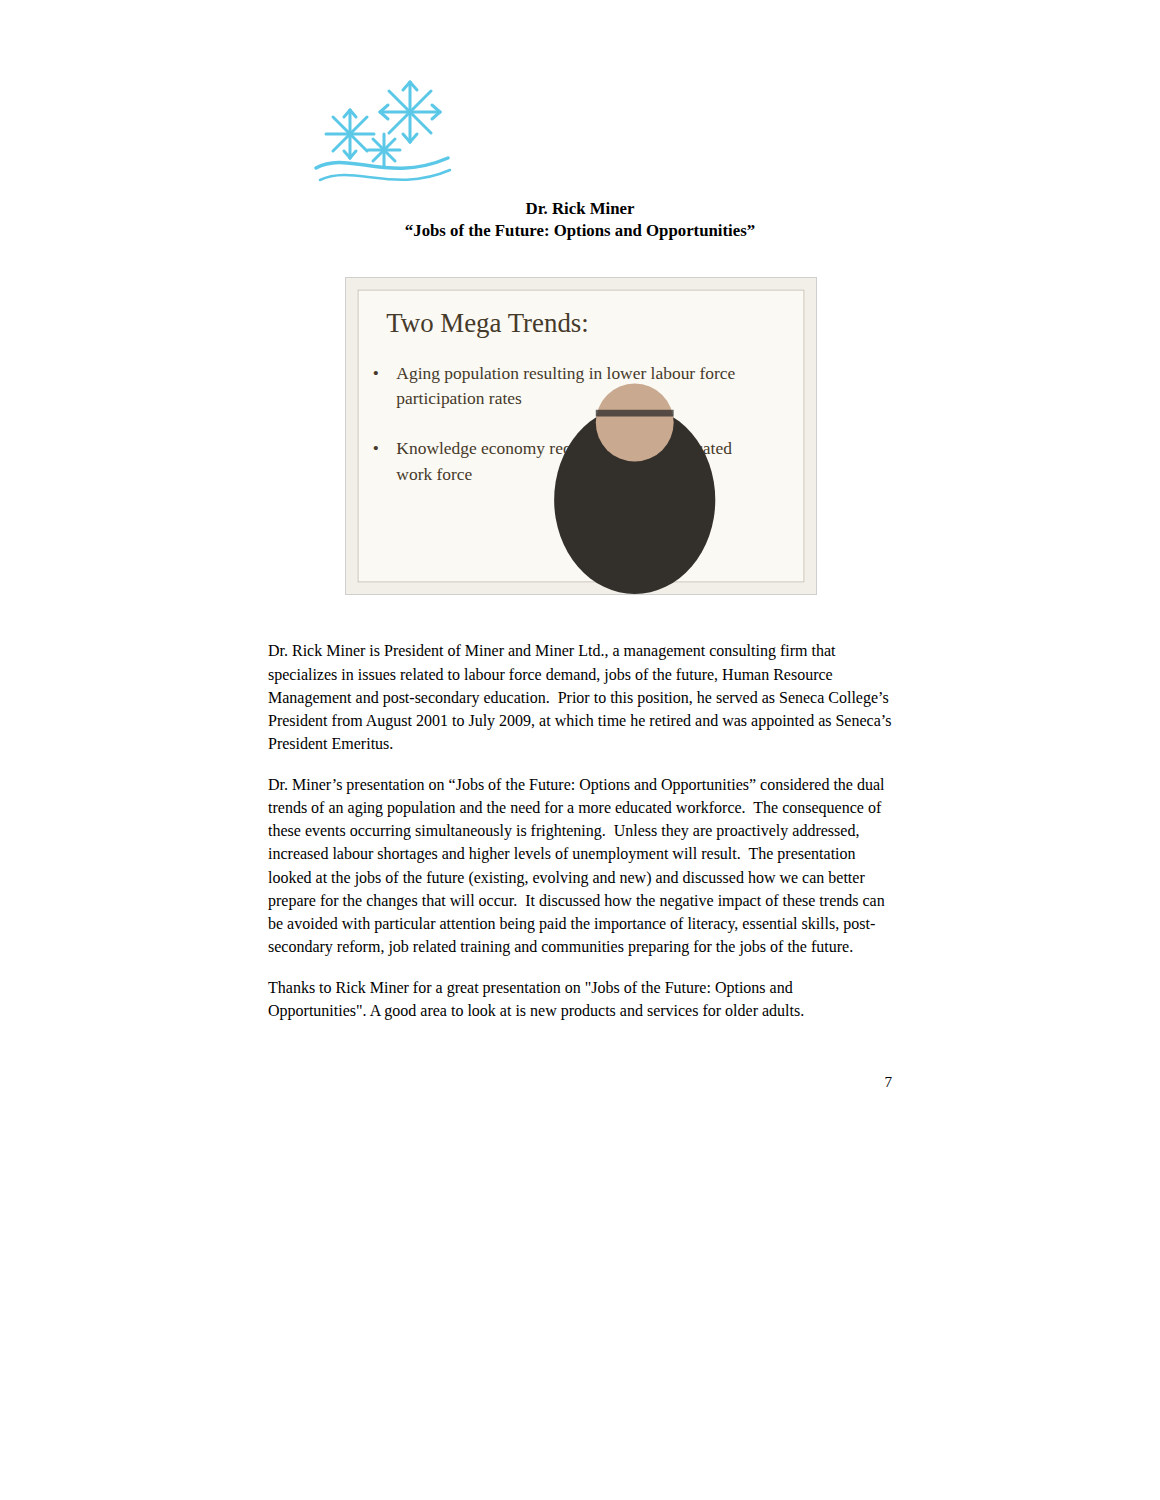Dr. Rick Miner “Jobs of the Future: Options and Opportunities”
Dr. Rick Miner is President of Miner and Miner Ltd., a management consulting firm that specializes in issues related to labour force demand, jobs of the future, Human Resource Management and post-secondary education. Prior to this position, he served as Seneca College’s President from August 2001 to July 2009, at which time he retired and was appointed as Seneca’s President Emeritus.
Dr. Miner’s presentation on “Jobs of the Future: Options and Opportunities” considered the dual trends of an aging population and the need for a more educated workforce. The consequence of these events occurring simultaneously is frightening. Unless they are proactively addressed, increased labour shortages and higher levels of unemployment will result. The presentation looked at the jobs of the future (existing, evolving and new) and discussed how we can better prepare for the changes that will occur. It discussed how the negative impact of these trends can be avoided with particular attention being paid the importance of literacy, essential skills, post-secondary reform, job related training and communities preparing for the jobs of the future.
Thanks to Rick Miner for a great presentation on "Jobs of the Future: Options and Opportunities". A good area to look at is new products and services for older adults.
7